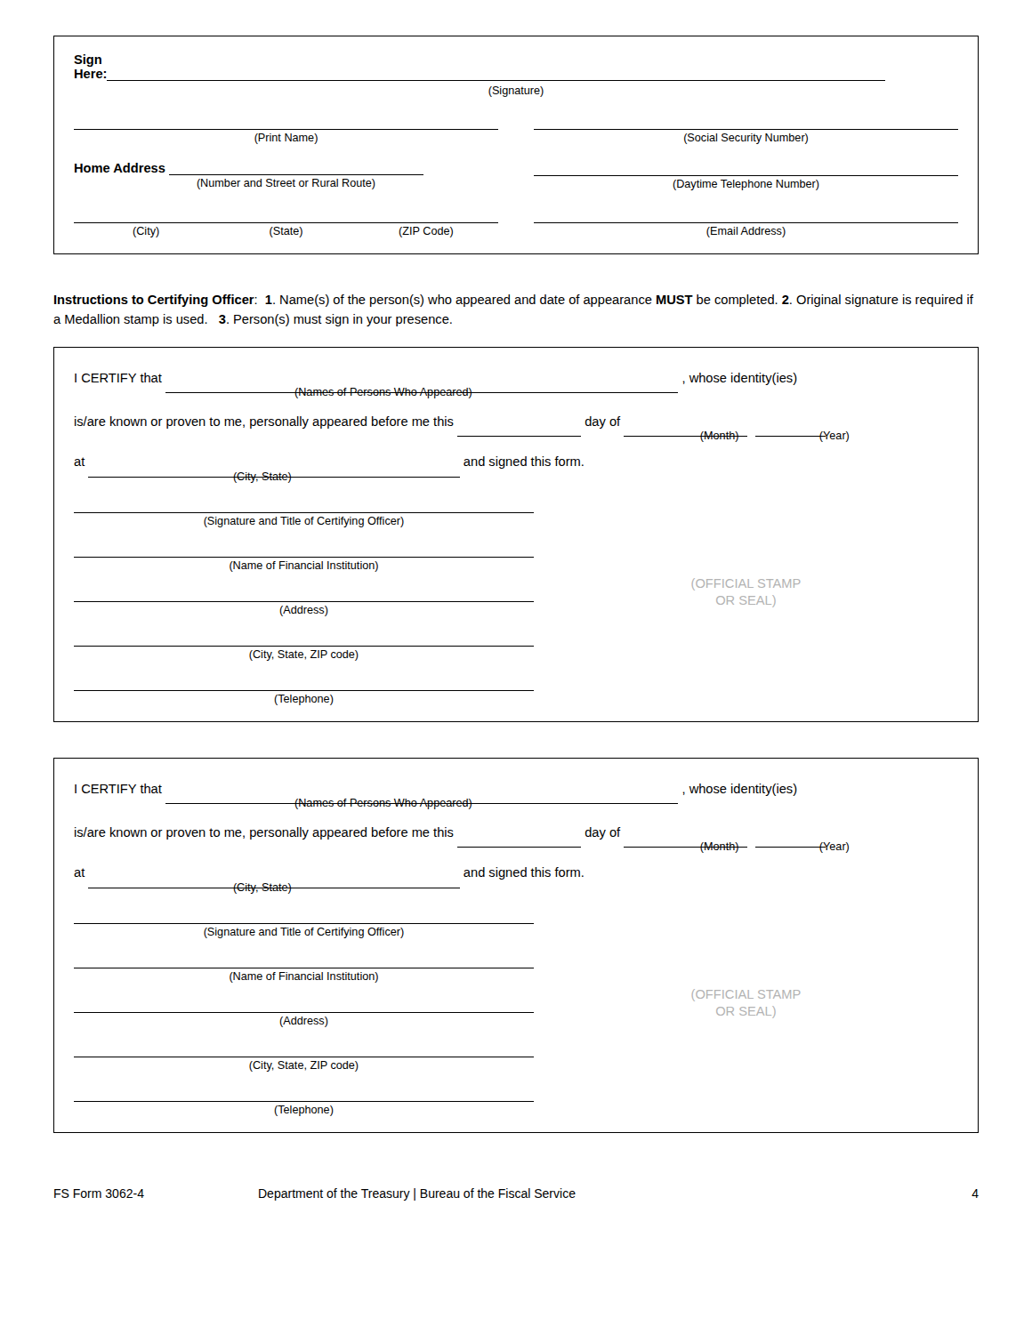Sign
Here:
(Signature)
(Print Name)
(Social Security Number)
Home Address
(Number and Street or Rural Route)
(Daytime Telephone Number)
(City)(State)(ZIP Code)
(Email Address)
Instructions to Certifying Officer: 1. Name(s) of the person(s) who appeared and date of appearance MUST be completed. 2. Original signature is required if a Medallion stamp is used. 3. Person(s) must sign in your presence.
I CERTIFY that , whose identity(ies)
(Names of Persons Who Appeared)
is/are known or proven to me, personally appeared before me this day of
(Month)(Year)
at and signed this form.
(City, State)
(Signature and Title of Certifying Officer)
(Name of Financial Institution)
(Address)
(City, State, ZIP code)
(Telephone)
(OFFICIAL STAMP
OR SEAL)
I CERTIFY that , whose identity(ies)
(Names of Persons Who Appeared)
is/are known or proven to me, personally appeared before me this day of
(Month)(Year)
at and signed this form.
(City, State)
(Signature and Title of Certifying Officer)
(Name of Financial Institution)
(Address)
(City, State, ZIP code)
(Telephone)
(OFFICIAL STAMP
OR SEAL)
FS Form 3062-4
Department of the Treasury | Bureau of the Fiscal Service
4